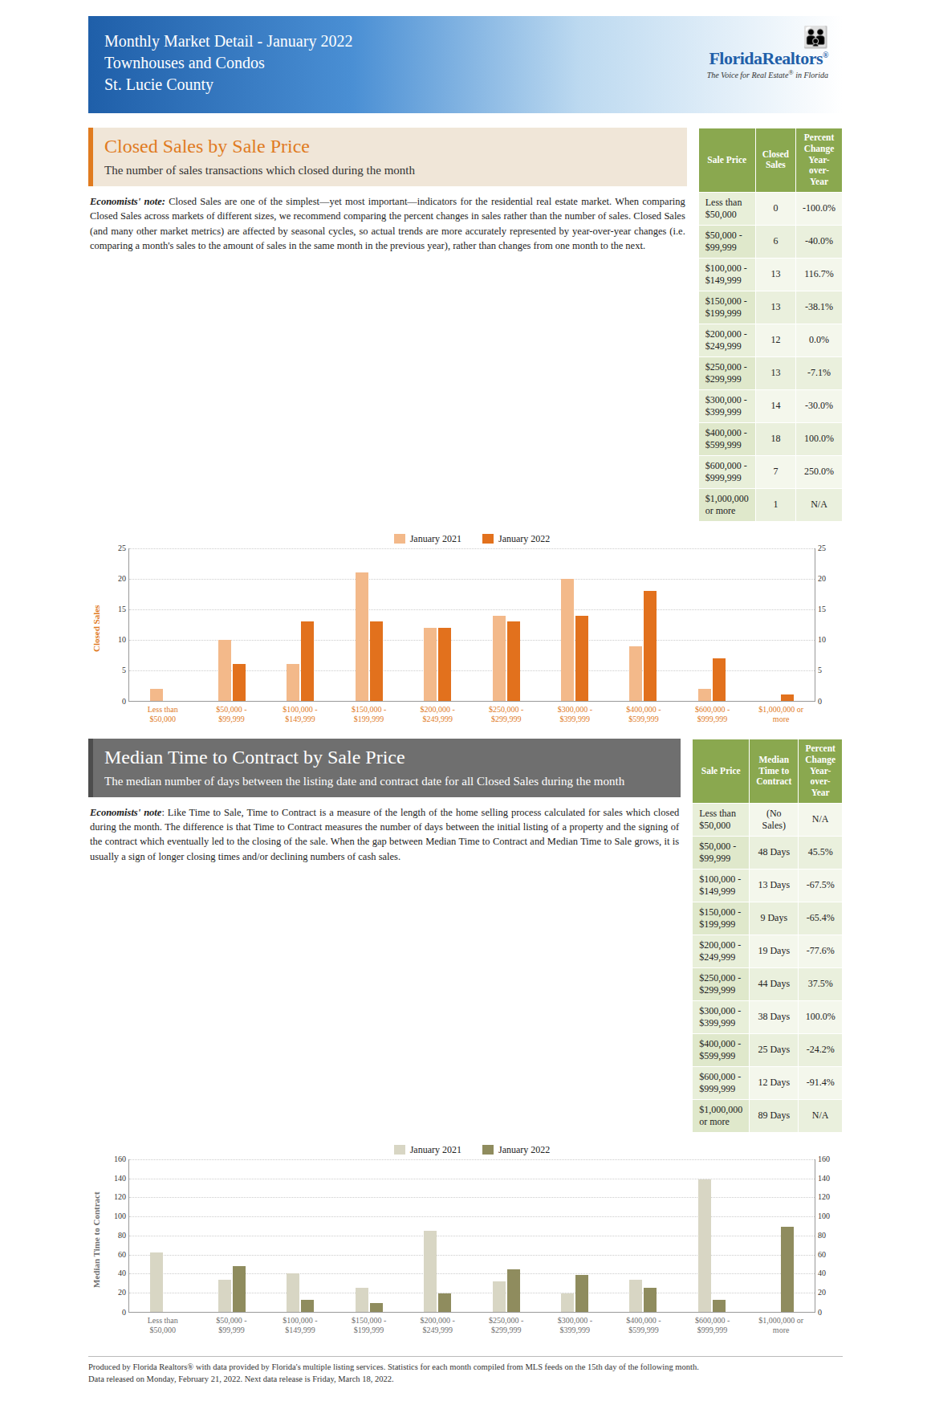Monthly Market Detail - January 2022
Townhouses and Condos
St. Lucie County
👪
FloridaRealtors®
The Voice for Real Estate® in Florida
Closed Sales by Sale Price
The number of sales transactions which closed during the month
Economists' note: Closed Sales are one of the simplest—yet most important—indicators for the residential real estate market. When comparing Closed Sales across markets of different sizes, we recommend comparing the percent changes in sales rather than the number of sales. Closed Sales (and many other market metrics) are affected by seasonal cycles, so actual trends are more accurately represented by year-over-year changes (i.e. comparing a month's sales to the amount of sales in the same month in the previous year), rather than changes from one month to the next.
| Sale Price | Closed Sales | Percent Change Year-over-Year |
| --- | --- | --- |
| Less than $50,000 | 0 | -100.0% |
| $50,000 - $99,999 | 6 | -40.0% |
| $100,000 - $149,999 | 13 | 116.7% |
| $150,000 - $199,999 | 13 | -38.1% |
| $200,000 - $249,999 | 12 | 0.0% |
| $250,000 - $299,999 | 13 | -7.1% |
| $300,000 - $399,999 | 14 | -30.0% |
| $400,000 - $599,999 | 18 | 100.0% |
| $600,000 - $999,999 | 7 | 250.0% |
| $1,000,000 or more | 1 | N/A |
Closed Sales
January 2021 January 2022
25
20
15
10
5
0
25
20
15
10
5
0
Less than
$50,000 $50,000 -
$99,999 $100,000 -
$149,999 $150,000 -
$199,999 $200,000 -
$249,999 $250,000 -
$299,999 $300,000 -
$399,999 $400,000 -
$599,999 $600,000 -
$999,999 $1,000,000 or
more
Median Time to Contract by Sale Price
The median number of days between the listing date and contract date for all Closed Sales during the month
Economists' note: Like Time to Sale, Time to Contract is a measure of the length of the home selling process calculated for sales which closed during the month. The difference is that Time to Contract measures the number of days between the initial listing of a property and the signing of the contract which eventually led to the closing of the sale. When the gap between Median Time to Contract and Median Time to Sale grows, it is usually a sign of longer closing times and/or declining numbers of cash sales.
| Sale Price | Median Time to Contract | Percent Change Year-over-Year |
| --- | --- | --- |
| Less than $50,000 | (No Sales) | N/A |
| $50,000 - $99,999 | 48 Days | 45.5% |
| $100,000 - $149,999 | 13 Days | -67.5% |
| $150,000 - $199,999 | 9 Days | -65.4% |
| $200,000 - $249,999 | 19 Days | -77.6% |
| $250,000 - $299,999 | 44 Days | 37.5% |
| $300,000 - $399,999 | 38 Days | 100.0% |
| $400,000 - $599,999 | 25 Days | -24.2% |
| $600,000 - $999,999 | 12 Days | -91.4% |
| $1,000,000 or more | 89 Days | N/A |
Median Time to Contract
January 2021 January 2022
160
140
120
100
80
60
40
20
0
160
140
120
100
80
60
40
20
0
Less than
$50,000 $50,000 -
$99,999 $100,000 -
$149,999 $150,000 -
$199,999 $200,000 -
$249,999 $250,000 -
$299,999 $300,000 -
$399,999 $400,000 -
$599,999 $600,000 -
$999,999 $1,000,000 or
more
Produced by Florida Realtors® with data provided by Florida's multiple listing services. Statistics for each month compiled from MLS feeds on the 15th day of the following month.
Data released on Monday, February 21, 2022. Next data release is Friday, March 18, 2022.